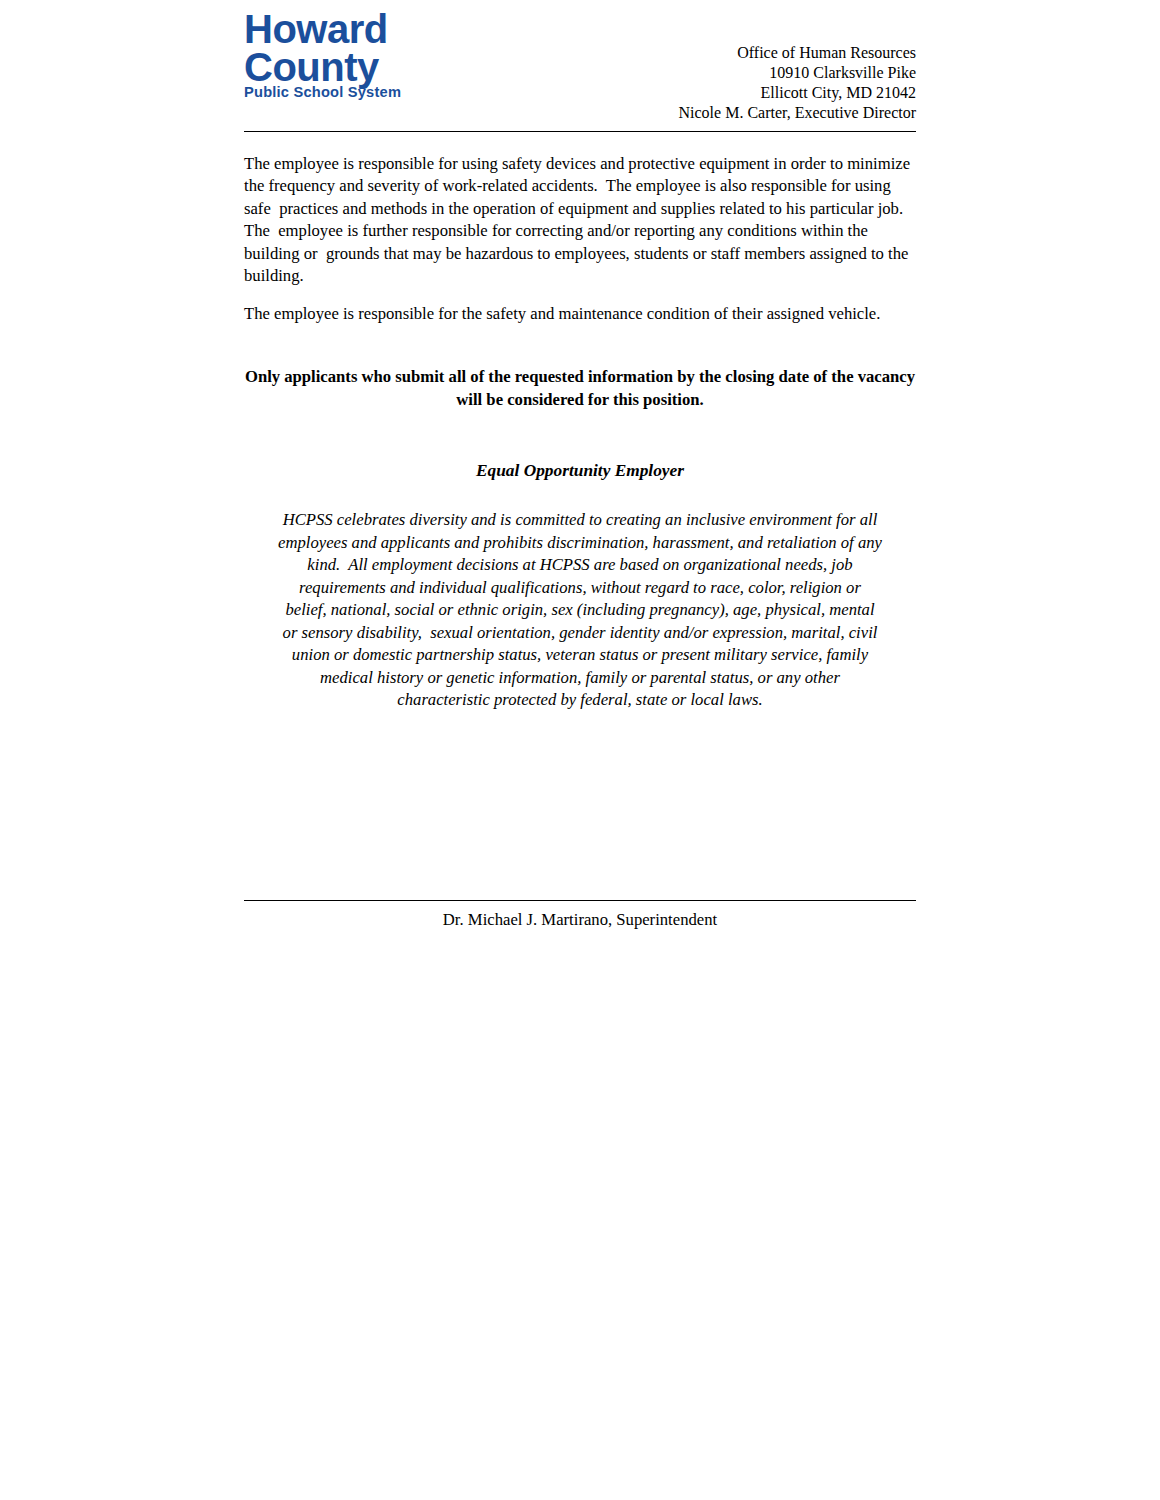Howard
County
Public School System
Office of Human Resources
10910 Clarksville Pike
Ellicott City, MD 21042
Nicole M. Carter, Executive Director
The employee is responsible for using safety devices and protective equipment in order to minimize the frequency and severity of work-related accidents. The employee is also responsible for using safe practices and methods in the operation of equipment and supplies related to his particular job. The employee is further responsible for correcting and/or reporting any conditions within the building or grounds that may be hazardous to employees, students or staff members assigned to the building.
The employee is responsible for the safety and maintenance condition of their assigned vehicle.
Only applicants who submit all of the requested information by the closing date of the vacancy will be considered for this position.
Equal Opportunity Employer
HCPSS celebrates diversity and is committed to creating an inclusive environment for all employees and applicants and prohibits discrimination, harassment, and retaliation of any kind. All employment decisions at HCPSS are based on organizational needs, job requirements and individual qualifications, without regard to race, color, religion or belief, national, social or ethnic origin, sex (including pregnancy), age, physical, mental or sensory disability, sexual orientation, gender identity and/or expression, marital, civil union or domestic partnership status, veteran status or present military service, family medical history or genetic information, family or parental status, or any other characteristic protected by federal, state or local laws.
Dr. Michael J. Martirano, Superintendent